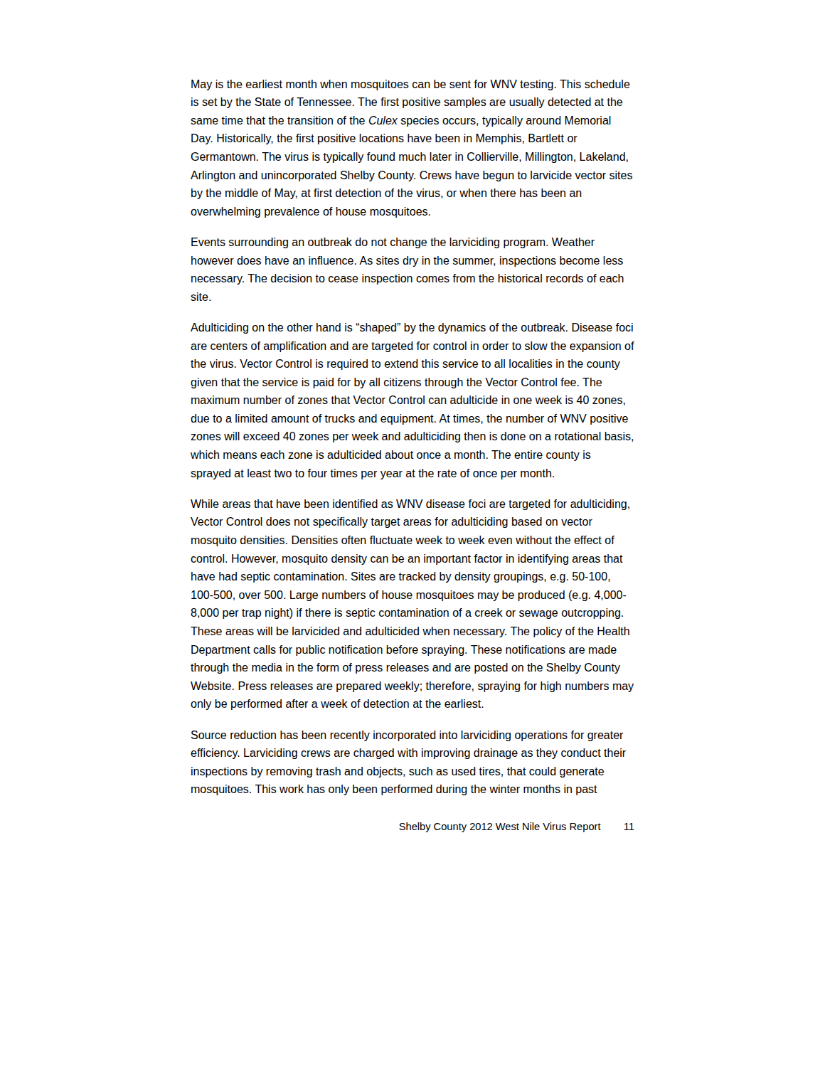May is the earliest month when mosquitoes can be sent for WNV testing. This schedule is set by the State of Tennessee. The first positive samples are usually detected at the same time that the transition of the Culex species occurs, typically around Memorial Day. Historically, the first positive locations have been in Memphis, Bartlett or Germantown. The virus is typically found much later in Collierville, Millington, Lakeland, Arlington and unincorporated Shelby County. Crews have begun to larvicide vector sites by the middle of May, at first detection of the virus, or when there has been an overwhelming prevalence of house mosquitoes.
Events surrounding an outbreak do not change the larviciding program. Weather however does have an influence. As sites dry in the summer, inspections become less necessary. The decision to cease inspection comes from the historical records of each site.
Adulticiding on the other hand is “shaped” by the dynamics of the outbreak. Disease foci are centers of amplification and are targeted for control in order to slow the expansion of the virus. Vector Control is required to extend this service to all localities in the county given that the service is paid for by all citizens through the Vector Control fee. The maximum number of zones that Vector Control can adulticide in one week is 40 zones, due to a limited amount of trucks and equipment. At times, the number of WNV positive zones will exceed 40 zones per week and adulticiding then is done on a rotational basis, which means each zone is adulticided about once a month. The entire county is sprayed at least two to four times per year at the rate of once per month.
While areas that have been identified as WNV disease foci are targeted for adulticiding, Vector Control does not specifically target areas for adulticiding based on vector mosquito densities. Densities often fluctuate week to week even without the effect of control. However, mosquito density can be an important factor in identifying areas that have had septic contamination. Sites are tracked by density groupings, e.g. 50-100, 100-500, over 500. Large numbers of house mosquitoes may be produced (e.g. 4,000-8,000 per trap night) if there is septic contamination of a creek or sewage outcropping. These areas will be larvicided and adulticided when necessary. The policy of the Health Department calls for public notification before spraying. These notifications are made through the media in the form of press releases and are posted on the Shelby County Website. Press releases are prepared weekly; therefore, spraying for high numbers may only be performed after a week of detection at the earliest.
Source reduction has been recently incorporated into larviciding operations for greater efficiency. Larviciding crews are charged with improving drainage as they conduct their inspections by removing trash and objects, such as used tires, that could generate mosquitoes. This work has only been performed during the winter months in past
Shelby County 2012 West Nile Virus Report11